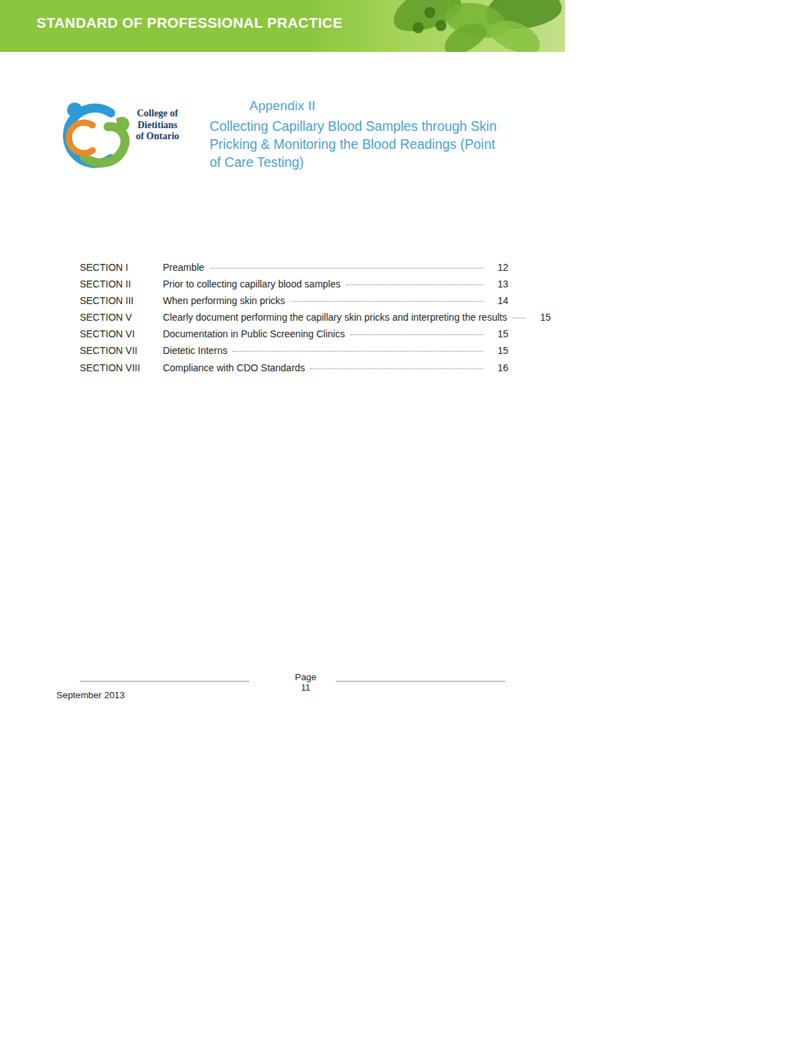Standard of Professional Practice
Appendix II
College of
Dietitians
of Ontario
Collecting Capillary Blood Samples through Skin Pricking & Monitoring the Blood Readings (Point of Care Testing)
SECTION I Preamble 12
SECTION II Prior to collecting capillary blood samples 13
SECTION III When performing skin pricks 14
SECTION V Clearly document performing the capillary skin pricks and interpreting the results 15
SECTION VI Documentation in Public Screening Clinics 15
SECTION VII Dietetic Interns 15
SECTION VIII Compliance with CDO Standards 16
Page
11
September 2013